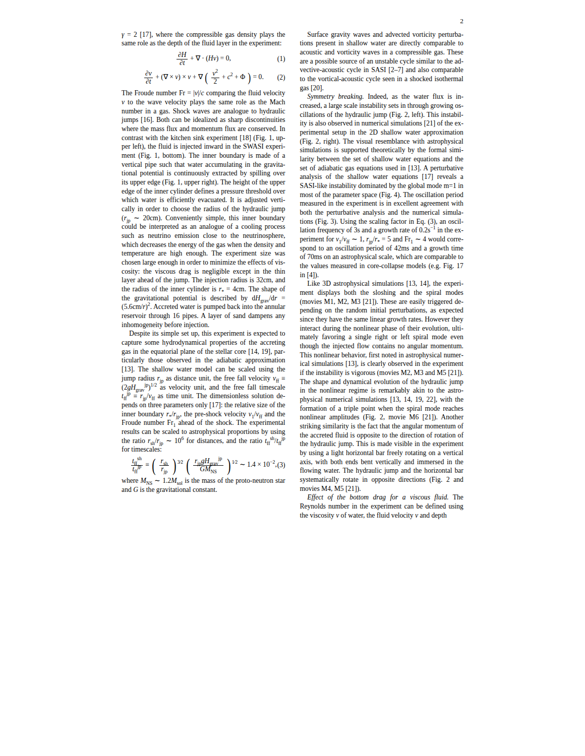2
γ = 2 [17], where the compressible gas density plays the same role as the depth of the fluid layer in the experiment:
∂H∂t + ∇ · (Hv) = 0, (1)
∂v∂t + (∇ × v) × v + ∇ ( v22 + c2 + Φ ) = 0. (2)
The Froude number Fr = |v|/c comparing the fluid velocity v to the wave velocity plays the same role as the Mach number in a gas. Shock waves are analogue to hydraulic jumps [16]. Both can be idealized as sharp discontinuities where the mass flux and momentum flux are conserved. In contrast with the kitchen sink experiment [18] (Fig. 1, upper left), the fluid is injected inward in the SWASI experiment (Fig. 1, bottom). The inner boundary is made of a vertical pipe such that water accumulating in the gravitational potential is continuously extracted by spilling over its upper edge (Fig. 1, upper right). The height of the upper edge of the inner cylinder defines a pressure threshold over which water is efficiently evacuated. It is adjusted vertically in order to choose the radius of the hydraulic jump (rjp ∼ 20cm). Conveniently simple, this inner boundary could be interpreted as an analogue of a cooling process such as neutrino emission close to the neutrinosphere, which decreases the energy of the gas when the density and temperature are high enough. The experiment size was chosen large enough in order to minimize the effects of viscosity: the viscous drag is negligible except in the thin layer ahead of the jump. The injection radius is 32cm, and the radius of the inner cylinder is r* = 4cm. The shape of the gravitational potential is described by dHgrav/dr = (5.6cm/r)2. Accreted water is pumped back into the annular reservoir through 16 pipes. A layer of sand dampens any inhomogeneity before injection.
Despite its simple set up, this experiment is expected to capture some hydrodynamical properties of the accreting gas in the equatorial plane of the stellar core [14, 19], particularly those observed in the adiabatic approximation [13]. The shallow water model can be scaled using the jump radius rjp as distance unit, the free fall velocity vff ≡ (2gHgravjp)1/2 as velocity unit, and the free fall timescale tffjp ≡ rjp/vff as time unit. The dimensionless solution depends on three parameters only [17]: the relative size of the inner boundary r*/rjp, the pre-shock velocity v1/vff and the Froude number Fr1 ahead of the shock. The experimental results can be scaled to astrophysical proportions by using the ratio rsh/rjp ∼ 106 for distances, and the ratio tffsh/tffjp for timescales:
tffsh tffjp ≡ ( rsh rjp )3⁄2 ( rjpgHgravjp GMNS )1⁄2 ∼ 1.4 × 10−2, (3)
where MNS ∼ 1.2Msol is the mass of the proto-neutron star and G is the gravitational constant.
Surface gravity waves and advected vorticity perturbations present in shallow water are directly comparable to acoustic and vorticity waves in a compressible gas. These are a possible source of an unstable cycle similar to the advective-acoustic cycle in SASI [2–7] and also comparable to the vortical-acoustic cycle seen in a shocked isothermal gas [20].
Symmetry breaking. Indeed, as the water flux is increased, a large scale instability sets in through growing oscillations of the hydraulic jump (Fig. 2, left). This instability is also observed in numerical simulations [21] of the experimental setup in the 2D shallow water approximation (Fig. 2, right). The visual resemblance with astrophysical simulations is supported theoretically by the formal similarity between the set of shallow water equations and the set of adiabatic gas equations used in [13]. A perturbative analysis of the shallow water equations [17] reveals a SASI-like instability dominated by the global mode m=1 in most of the parameter space (Fig. 4). The oscillation period measured in the experiment is in excellent agreement with both the perturbative analysis and the numerical simulations (Fig. 3). Using the scaling factor in Eq. (3), an oscillation frequency of 3s and a growth rate of 0.2s−1 in the experiment for v1/vff ∼ 1, rjp/r* = 5 and Fr1 ∼ 4 would correspond to an oscillation period of 42ms and a growth time of 70ms on an astrophysical scale, which are comparable to the values measured in core-collapse models (e.g. Fig. 17 in [4]).
Like 3D astrophysical simulations [13, 14], the experiment displays both the sloshing and the spiral modes (movies M1, M2, M3 [21]). These are easily triggered depending on the random initial perturbations, as expected since they have the same linear growth rates. However they interact during the nonlinear phase of their evolution, ultimately favoring a single right or left spiral mode even though the injected flow contains no angular momentum. This nonlinear behavior, first noted in astrophysical numerical simulations [13], is clearly observed in the experiment if the instability is vigorous (movies M2, M3 and M5 [21]). The shape and dynamical evolution of the hydraulic jump in the nonlinear regime is remarkably akin to the astrophysical numerical simulations [13, 14, 19, 22], with the formation of a triple point when the spiral mode reaches nonlinear amplitudes (Fig. 2, movie M6 [21]). Another striking similarity is the fact that the angular momentum of the accreted fluid is opposite to the direction of rotation of the hydraulic jump. This is made visible in the experiment by using a light horizontal bar freely rotating on a vertical axis, with both ends bent vertically and immersed in the flowing water. The hydraulic jump and the horizontal bar systematically rotate in opposite directions (Fig. 2 and movies M4, M5 [21]).
Effect of the bottom drag for a viscous fluid. The Reynolds number in the experiment can be defined using the viscosity ν of water, the fluid velocity v and depth